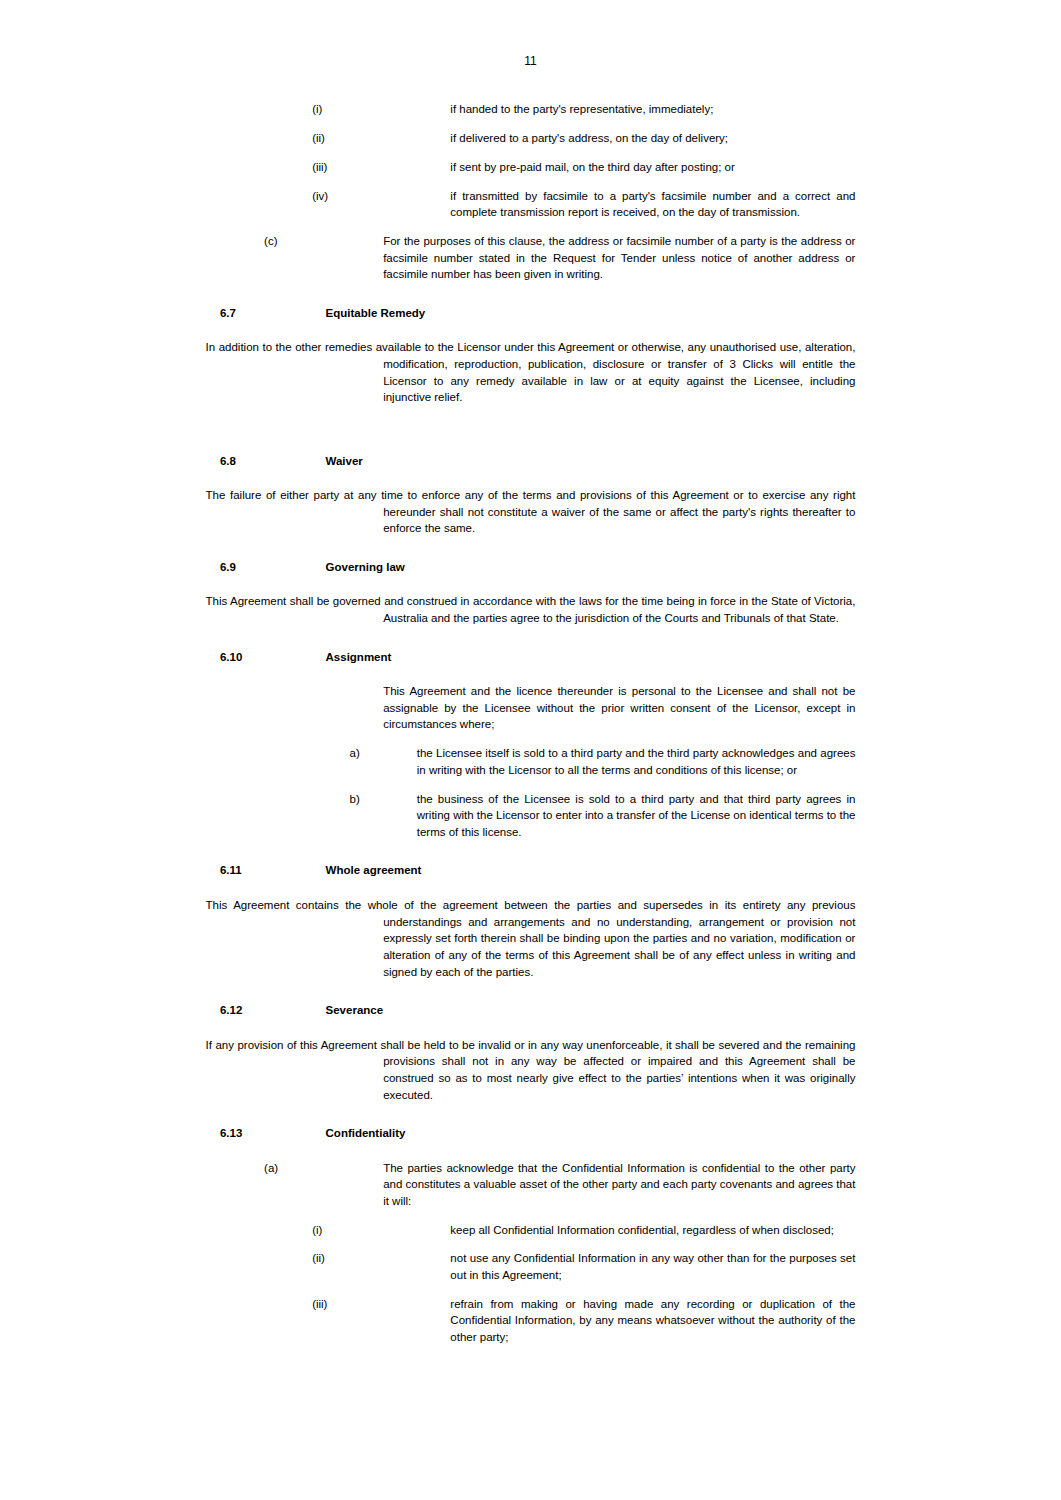11
(i) if handed to the party's representative, immediately;
(ii) if delivered to a party's address, on the day of delivery;
(iii) if sent by pre-paid mail, on the third day after posting; or
(iv) if transmitted by facsimile to a party's facsimile number and a correct and complete transmission report is received, on the day of transmission.
(c) For the purposes of this clause, the address or facsimile number of a party is the address or facsimile number stated in the Request for Tender unless notice of another address or facsimile number has been given in writing.
6.7 Equitable Remedy
In addition to the other remedies available to the Licensor under this Agreement or otherwise, any unauthorised use, alteration, modification, reproduction, publication, disclosure or transfer of 3 Clicks will entitle the Licensor to any remedy available in law or at equity against the Licensee, including injunctive relief.
6.8 Waiver
The failure of either party at any time to enforce any of the terms and provisions of this Agreement or to exercise any right hereunder shall not constitute a waiver of the same or affect the party's rights thereafter to enforce the same.
6.9 Governing law
This Agreement shall be governed and construed in accordance with the laws for the time being in force in the State of Victoria, Australia and the parties agree to the jurisdiction of the Courts and Tribunals of that State.
6.10 Assignment
This Agreement and the licence thereunder is personal to the Licensee and shall not be assignable by the Licensee without the prior written consent of the Licensor, except in circumstances where;
a) the Licensee itself is sold to a third party and the third party acknowledges and agrees in writing with the Licensor to all the terms and conditions of this license; or
b) the business of the Licensee is sold to a third party and that third party agrees in writing with the Licensor to enter into a transfer of the License on identical terms to the terms of this license.
6.11 Whole agreement
This Agreement contains the whole of the agreement between the parties and supersedes in its entirety any previous understandings and arrangements and no understanding, arrangement or provision not expressly set forth therein shall be binding upon the parties and no variation, modification or alteration of any of the terms of this Agreement shall be of any effect unless in writing and signed by each of the parties.
6.12 Severance
If any provision of this Agreement shall be held to be invalid or in any way unenforceable, it shall be severed and the remaining provisions shall not in any way be affected or impaired and this Agreement shall be construed so as to most nearly give effect to the parties’ intentions when it was originally executed.
6.13 Confidentiality
(a) The parties acknowledge that the Confidential Information is confidential to the other party and constitutes a valuable asset of the other party and each party covenants and agrees that it will:
(i) keep all Confidential Information confidential, regardless of when disclosed;
(ii) not use any Confidential Information in any way other than for the purposes set out in this Agreement;
(iii) refrain from making or having made any recording or duplication of the Confidential Information, by any means whatsoever without the authority of the other party;